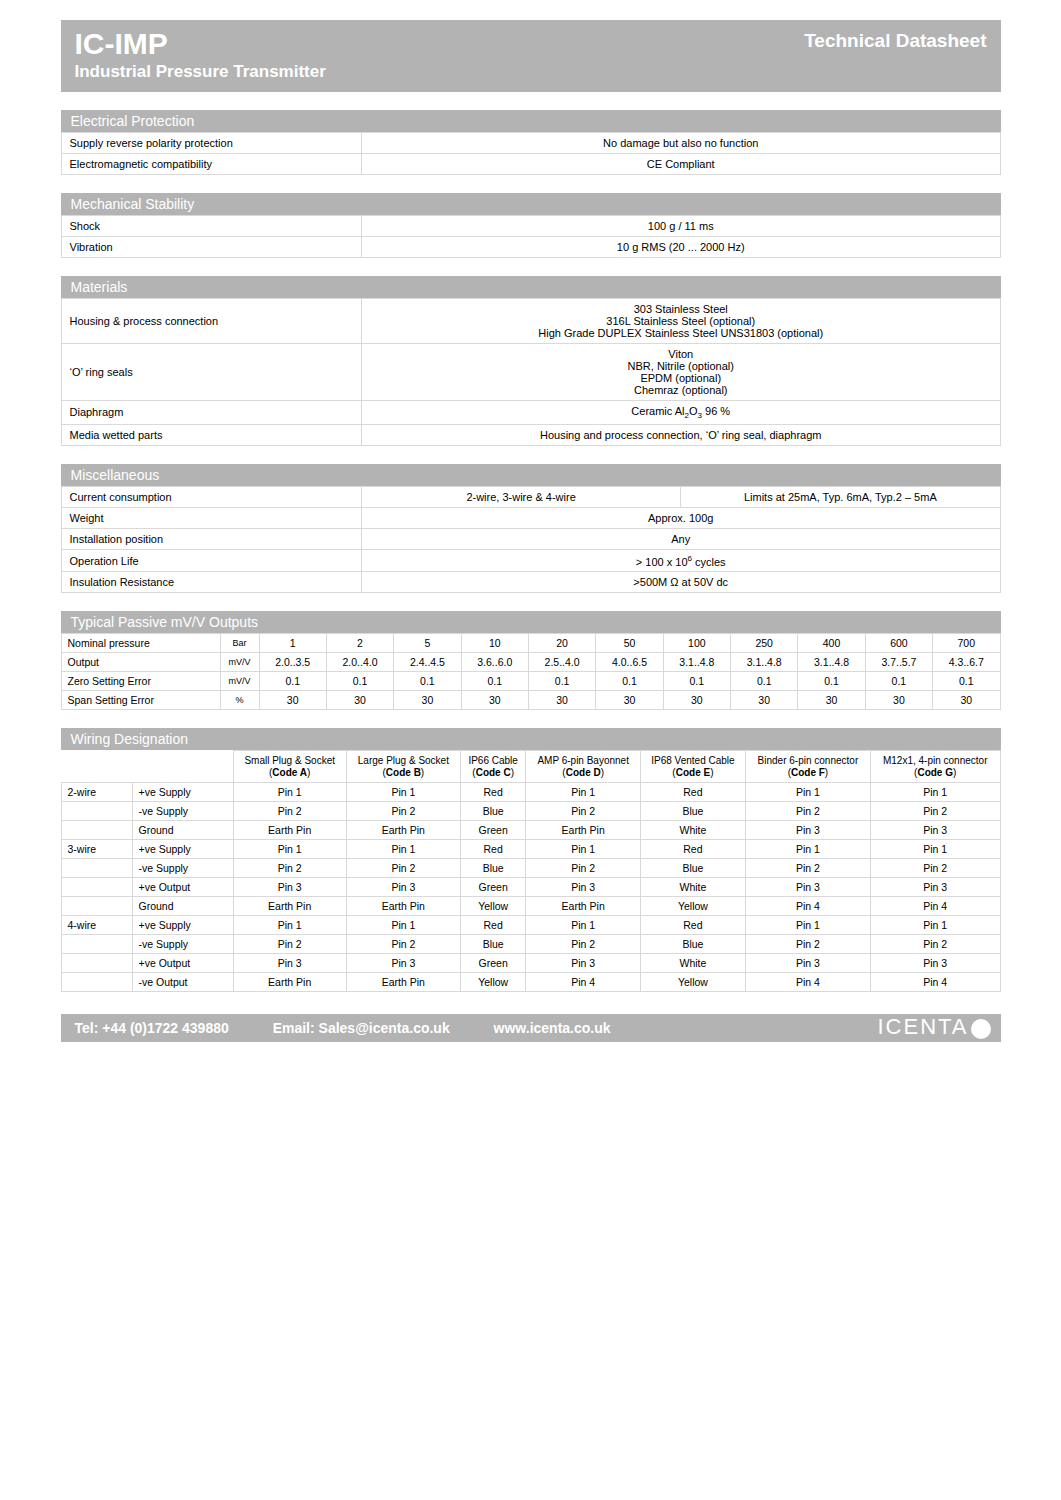Technical Datasheet
IC-IMP
Industrial Pressure Transmitter
Electrical Protection
| Supply reverse polarity protection | No damage but also no function |
| Electromagnetic compatibility | CE Compliant |
Mechanical Stability
| Shock | 100 g / 11 ms |
| Vibration | 10 g RMS (20 ... 2000 Hz) |
Materials
| Housing & process connection | 303 Stainless Steel 316L Stainless Steel (optional) High Grade DUPLEX Stainless Steel UNS31803 (optional) |
| ‘O’ ring seals | Viton NBR, Nitrile (optional) EPDM (optional) Chemraz (optional) |
| Diaphragm | Ceramic Al 2 O 3 96 % |
| Media wetted parts | Housing and process connection, ‘O’ ring seal, diaphragm |
Miscellaneous
| Current consumption | 2-wire, 3-wire & 4-wire | Limits at 25mA, Typ. 6mA, Typ.2 – 5mA |
| Weight | Approx. 100g |
| Installation position | Any |
| Operation Life | > 100 x 10 6 cycles |
| Insulation Resistance | >500M Ω at 50V dc |
Typical Passive mV/V Outputs
| Nominal pressure | Bar | 1 | 2 | 5 | 10 | 20 | 50 | 100 | 250 | 400 | 600 | 700 |
| Output | mV/V | 2.0..3.5 | 2.0..4.0 | 2.4..4.5 | 3.6..6.0 | 2.5..4.0 | 4.0..6.5 | 3.1..4.8 | 3.1..4.8 | 3.1..4.8 | 3.7..5.7 | 4.3..6.7 |
| Zero Setting Error | mV/V | 0.1 | 0.1 | 0.1 | 0.1 | 0.1 | 0.1 | 0.1 | 0.1 | 0.1 | 0.1 | 0.1 |
| Span Setting Error | % | 30 | 30 | 30 | 30 | 30 | 30 | 30 | 30 | 30 | 30 | 30 |
Wiring Designation
| | | Small Plug & Socket ( Code A ) | Large Plug & Socket ( Code B ) | IP66 Cable ( Code C ) | AMP 6-pin Bayonnet ( Code D ) | IP68 Vented Cable ( Code E ) | Binder 6-pin connector ( Code F ) | M12x1, 4-pin connector ( Code G ) |
| 2-wire | +ve Supply | Pin 1 | Pin 1 | Red | Pin 1 | Red | Pin 1 | Pin 1 |
| | -ve Supply | Pin 2 | Pin 2 | Blue | Pin 2 | Blue | Pin 2 | Pin 2 |
| | Ground | Earth Pin | Earth Pin | Green | Earth Pin | White | Pin 3 | Pin 3 |
| 3-wire | +ve Supply | Pin 1 | Pin 1 | Red | Pin 1 | Red | Pin 1 | Pin 1 |
| | -ve Supply | Pin 2 | Pin 2 | Blue | Pin 2 | Blue | Pin 2 | Pin 2 |
| | +ve Output | Pin 3 | Pin 3 | Green | Pin 3 | White | Pin 3 | Pin 3 |
| | Ground | Earth Pin | Earth Pin | Yellow | Earth Pin | Yellow | Pin 4 | Pin 4 |
| 4-wire | +ve Supply | Pin 1 | Pin 1 | Red | Pin 1 | Red | Pin 1 | Pin 1 |
| | -ve Supply | Pin 2 | Pin 2 | Blue | Pin 2 | Blue | Pin 2 | Pin 2 |
| | +ve Output | Pin 3 | Pin 3 | Green | Pin 3 | White | Pin 3 | Pin 3 |
| | -ve Output | Earth Pin | Earth Pin | Yellow | Pin 4 | Yellow | Pin 4 | Pin 4 |
Tel: +44 (0)1722 439880 Email: Sales@icenta.co.uk www.icenta.co.uk ICENTA